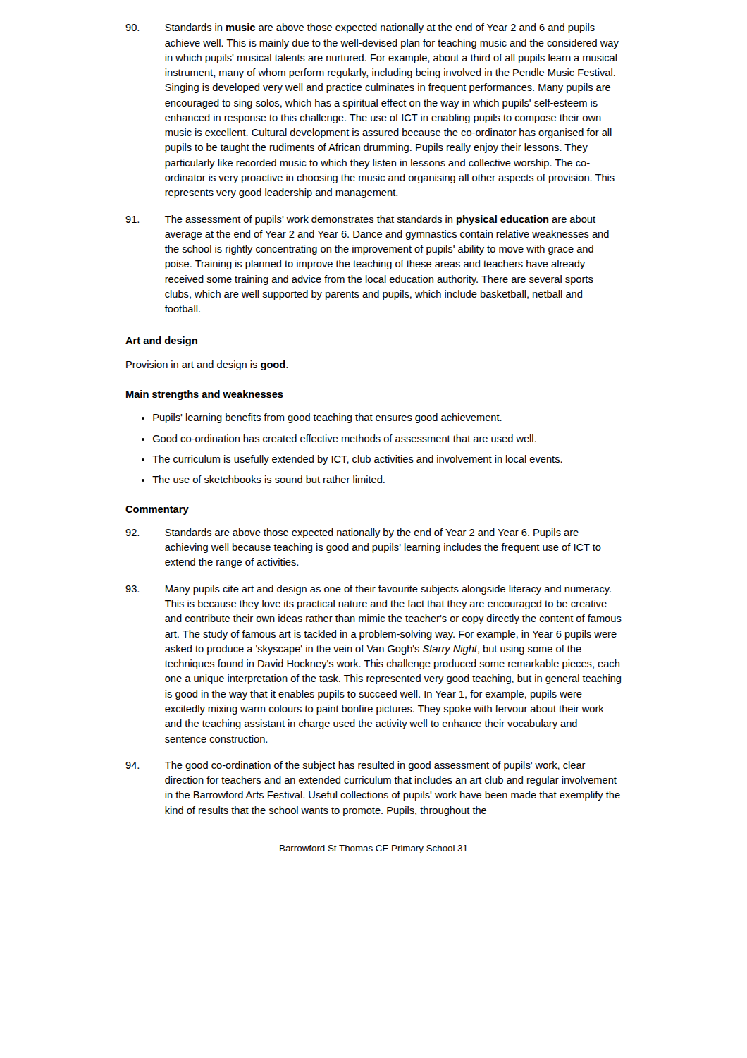90. Standards in music are above those expected nationally at the end of Year 2 and 6 and pupils achieve well. This is mainly due to the well-devised plan for teaching music and the considered way in which pupils' musical talents are nurtured. For example, about a third of all pupils learn a musical instrument, many of whom perform regularly, including being involved in the Pendle Music Festival. Singing is developed very well and practice culminates in frequent performances. Many pupils are encouraged to sing solos, which has a spiritual effect on the way in which pupils' self-esteem is enhanced in response to this challenge. The use of ICT in enabling pupils to compose their own music is excellent. Cultural development is assured because the co-ordinator has organised for all pupils to be taught the rudiments of African drumming. Pupils really enjoy their lessons. They particularly like recorded music to which they listen in lessons and collective worship. The co-ordinator is very proactive in choosing the music and organising all other aspects of provision. This represents very good leadership and management.
91. The assessment of pupils' work demonstrates that standards in physical education are about average at the end of Year 2 and Year 6. Dance and gymnastics contain relative weaknesses and the school is rightly concentrating on the improvement of pupils' ability to move with grace and poise. Training is planned to improve the teaching of these areas and teachers have already received some training and advice from the local education authority. There are several sports clubs, which are well supported by parents and pupils, which include basketball, netball and football.
Art and design
Provision in art and design is good.
Main strengths and weaknesses
Pupils' learning benefits from good teaching that ensures good achievement.
Good co-ordination has created effective methods of assessment that are used well.
The curriculum is usefully extended by ICT, club activities and involvement in local events.
The use of sketchbooks is sound but rather limited.
Commentary
92. Standards are above those expected nationally by the end of Year 2 and Year 6. Pupils are achieving well because teaching is good and pupils' learning includes the frequent use of ICT to extend the range of activities.
93. Many pupils cite art and design as one of their favourite subjects alongside literacy and numeracy. This is because they love its practical nature and the fact that they are encouraged to be creative and contribute their own ideas rather than mimic the teacher's or copy directly the content of famous art. The study of famous art is tackled in a problem-solving way. For example, in Year 6 pupils were asked to produce a 'skyscape' in the vein of Van Gogh's Starry Night, but using some of the techniques found in David Hockney's work. This challenge produced some remarkable pieces, each one a unique interpretation of the task. This represented very good teaching, but in general teaching is good in the way that it enables pupils to succeed well. In Year 1, for example, pupils were excitedly mixing warm colours to paint bonfire pictures. They spoke with fervour about their work and the teaching assistant in charge used the activity well to enhance their vocabulary and sentence construction.
94. The good co-ordination of the subject has resulted in good assessment of pupils' work, clear direction for teachers and an extended curriculum that includes an art club and regular involvement in the Barrowford Arts Festival. Useful collections of pupils' work have been made that exemplify the kind of results that the school wants to promote. Pupils, throughout the
Barrowford St Thomas CE Primary School 31